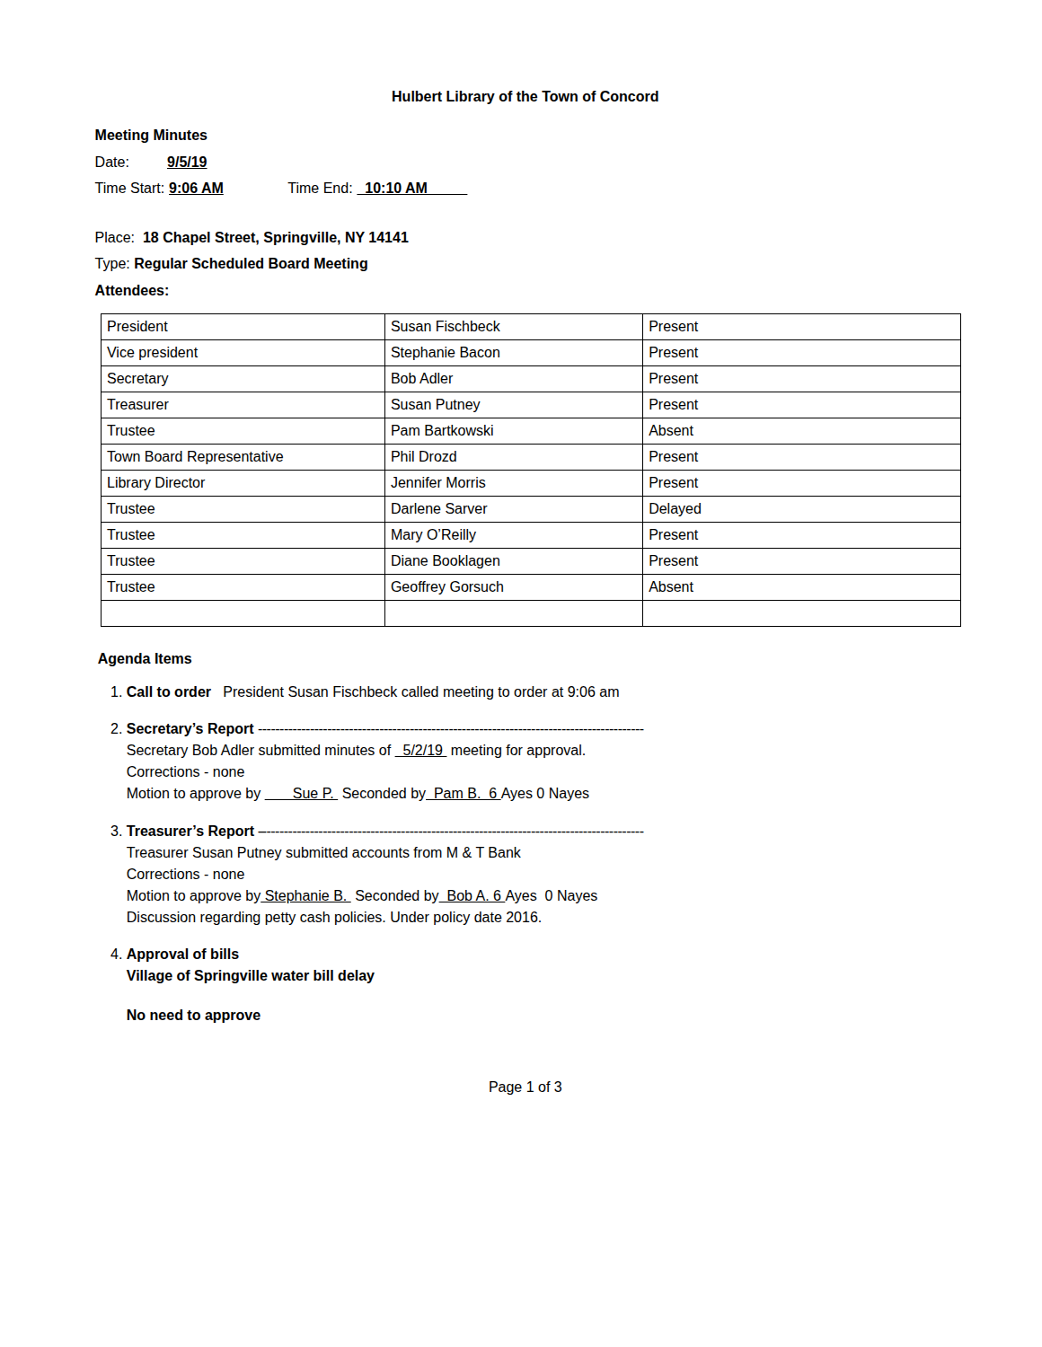Hulbert Library of the Town of Concord
Meeting Minutes
Date: 9/5/19
Time Start:9:06 AM Time End: 10:10 AM
Place: 18 Chapel Street, Springville, NY 14141
Type: Regular Scheduled Board Meeting
Attendees:
| President | Susan Fischbeck | Present |
| Vice president | Stephanie Bacon | Present |
| Secretary | Bob Adler | Present |
| Treasurer | Susan Putney | Present |
| Trustee | Pam Bartkowski | Absent |
| Town Board Representative | Phil Drozd | Present |
| Library Director | Jennifer Morris | Present |
| Trustee | Darlene Sarver | Delayed |
| Trustee | Mary O’Reilly | Present |
| Trustee | Diane Booklagen | Present |
| Trustee | Geoffrey Gorsuch | Absent |
Agenda Items
Call to order President Susan Fischbeck called meeting to order at 9:06 am
Secretary’s Report -----------------------------------------------------------------------------------------
Secretary Bob Adler submitted minutes of 5/2/19 meeting for approval.
Corrections - none
Motion to approve by Sue P. Seconded by Pam B. 6 Ayes 0 Nayes
Treasurer’s Report –---------------------------------------------------------------------------------------
Treasurer Susan Putney submitted accounts from M & T Bank
Corrections - none
Motion to approve by Stephanie B. Seconded by Bob A. 6 Ayes 0 Nayes
Discussion regarding petty cash policies. Under policy date 2016.
Approval of bills
Village of Springville water bill delay
No need to approve
Page 1 of 3